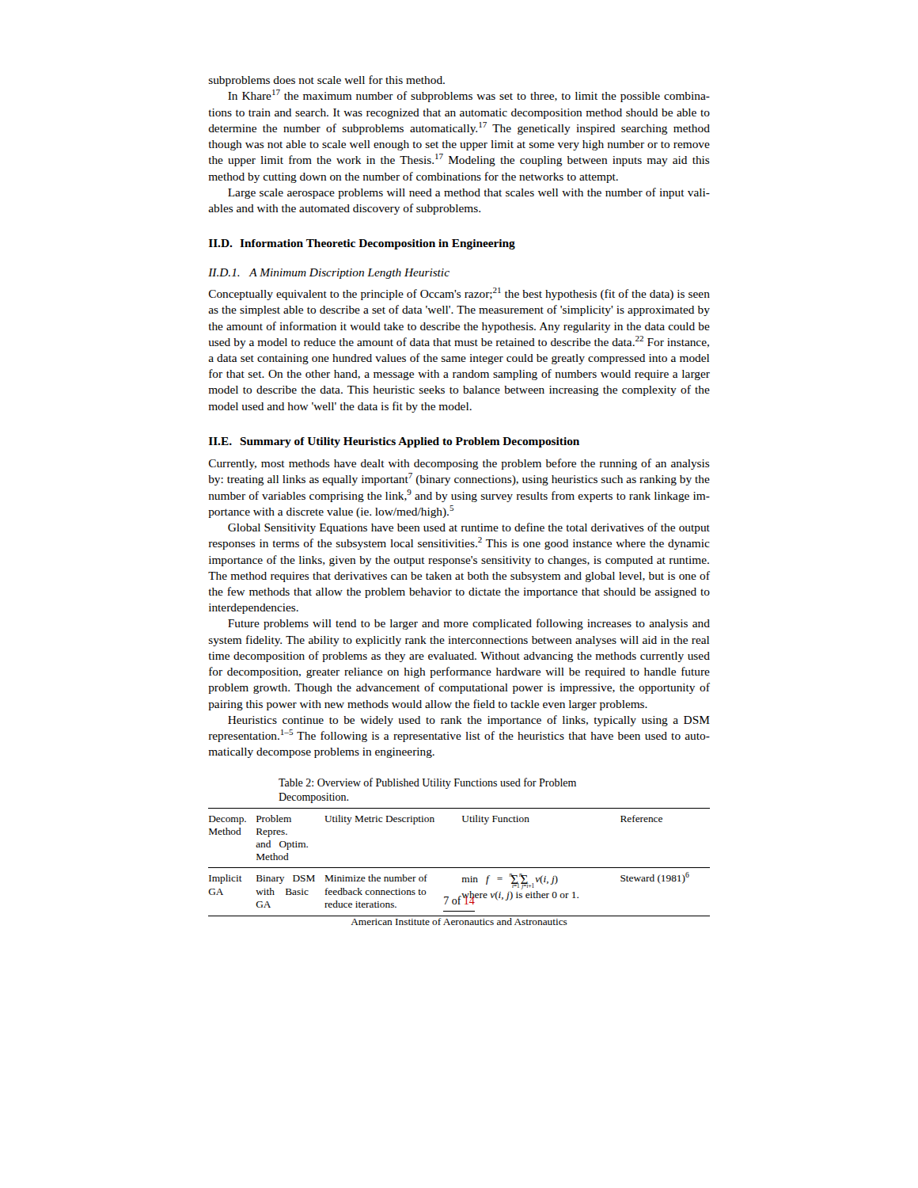subproblems does not scale well for this method.
In Khare17 the maximum number of subproblems was set to three, to limit the possible combinations to train and search. It was recognized that an automatic decomposition method should be able to determine the number of subproblems automatically.17 The genetically inspired searching method though was not able to scale well enough to set the upper limit at some very high number or to remove the upper limit from the work in the Thesis.17 Modeling the coupling between inputs may aid this method by cutting down on the number of combinations for the networks to attempt.
Large scale aerospace problems will need a method that scales well with the number of input valiables and with the automated discovery of subproblems.
II.D. Information Theoretic Decomposition in Engineering
II.D.1. A Minimum Discription Length Heuristic
Conceptually equivalent to the principle of Occam's razor;21 the best hypothesis (fit of the data) is seen as the simplest able to describe a set of data 'well'. The measurement of 'simplicity' is approximated by the amount of information it would take to describe the hypothesis. Any regularity in the data could be used by a model to reduce the amount of data that must be retained to describe the data.22 For instance, a data set containing one hundred values of the same integer could be greatly compressed into a model for that set. On the other hand, a message with a random sampling of numbers would require a larger model to describe the data. This heuristic seeks to balance between increasing the complexity of the model used and how 'well' the data is fit by the model.
II.E. Summary of Utility Heuristics Applied to Problem Decomposition
Currently, most methods have dealt with decomposing the problem before the running of an analysis by: treating all links as equally important7 (binary connections), using heuristics such as ranking by the number of variables comprising the link,9 and by using survey results from experts to rank linkage importance with a discrete value (ie. low/med/high).5
Global Sensitivity Equations have been used at runtime to define the total derivatives of the output responses in terms of the subsystem local sensitivities.2 This is one good instance where the dynamic importance of the links, given by the output response's sensitivity to changes, is computed at runtime. The method requires that derivatives can be taken at both the subsystem and global level, but is one of the few methods that allow the problem behavior to dictate the importance that should be assigned to interdependencies.
Future problems will tend to be larger and more complicated following increases to analysis and system fidelity. The ability to explicitly rank the interconnections between analyses will aid in the real time decomposition of problems as they are evaluated. Without advancing the methods currently used for decomposition, greater reliance on high performance hardware will be required to handle future problem growth. Though the advancement of computational power is impressive, the opportunity of pairing this power with new methods would allow the field to tackle even larger problems.
Heuristics continue to be widely used to rank the importance of links, typically using a DSM representation.1–5 The following is a representative list of the heuristics that have been used to automatically decompose problems in engineering.
Table 2: Overview of Published Utility Functions used for Problem Decomposition.
| Decomp. Method | Problem Repres. and Optim. Method | Utility Metric Description | Utility Function | Reference |
| --- | --- | --- | --- | --- |
| Implicit GA | Binary DSM with Basic GA | Minimize the number of feedback connections to reduce iterations. | min f = Σ n i =1 Σ n j = i +1 v ( i , j ) where v ( i , j ) is either 0 or 1. | Steward (1981) 6 |
7 of 14
American Institute of Aeronautics and Astronautics